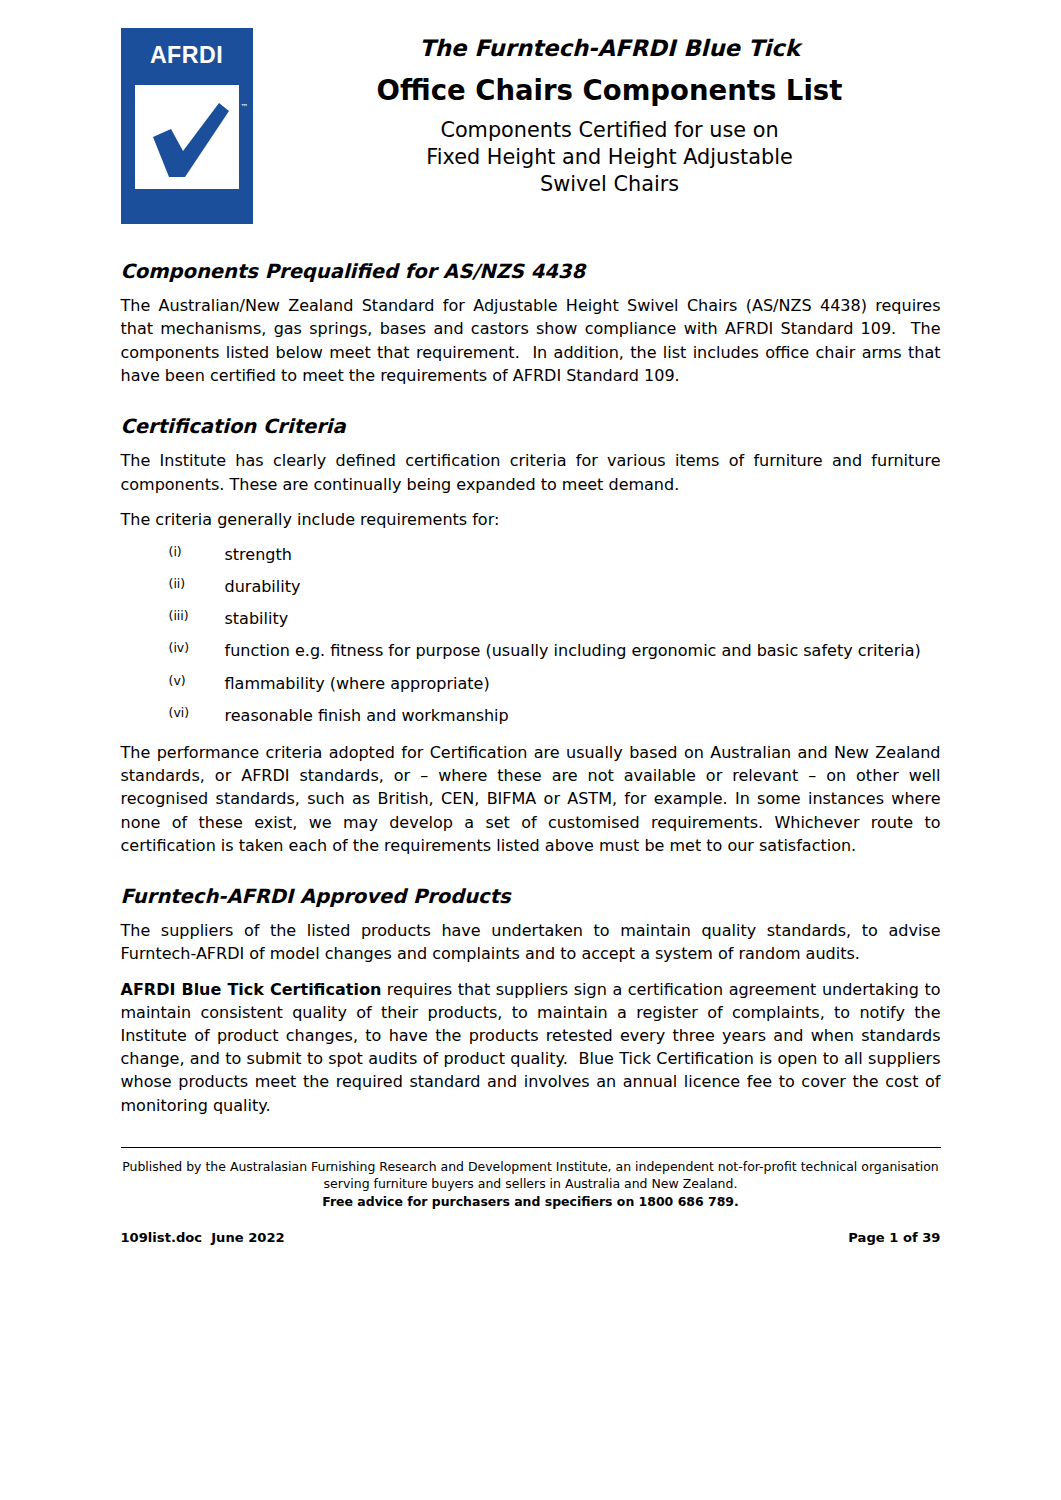AFRDI
™
The Furntech-AFRDI Blue Tick
Office Chairs Components List
Components Certified for use on
Fixed Height and Height Adjustable
Swivel Chairs
Components Prequalified for AS/NZS 4438
The Australian/New Zealand Standard for Adjustable Height Swivel Chairs (AS/NZS 4438) requires that mechanisms, gas springs, bases and castors show compliance with AFRDI Standard 109. The components listed below meet that requirement. In addition, the list includes office chair arms that have been certified to meet the requirements of AFRDI Standard 109.
Certification Criteria
The Institute has clearly defined certification criteria for various items of furniture and furniture components. These are continually being expanded to meet demand.
The criteria generally include requirements for:
strength
durability
stability
function e.g. fitness for purpose (usually including ergonomic and basic safety criteria)
flammability (where appropriate)
reasonable finish and workmanship
The performance criteria adopted for Certification are usually based on Australian and New Zealand standards, or AFRDI standards, or – where these are not available or relevant – on other well recognised standards, such as British, CEN, BIFMA or ASTM, for example. In some instances where none of these exist, we may develop a set of customised requirements. Whichever route to certification is taken each of the requirements listed above must be met to our satisfaction.
Furntech-AFRDI Approved Products
The suppliers of the listed products have undertaken to maintain quality standards, to advise Furntech-AFRDI of model changes and complaints and to accept a system of random audits.
AFRDI Blue Tick Certification requires that suppliers sign a certification agreement undertaking to maintain consistent quality of their products, to maintain a register of complaints, to notify the Institute of product changes, to have the products retested every three years and when standards change, and to submit to spot audits of product quality. Blue Tick Certification is open to all suppliers whose products meet the required standard and involves an annual licence fee to cover the cost of monitoring quality.
Published by the Australasian Furnishing Research and Development Institute, an independent not-for-profit technical organisation serving furniture buyers and sellers in Australia and New Zealand.
Free advice for purchasers and specifiers on 1800 686 789.
109list.doc June 2022 Page 1 of 39